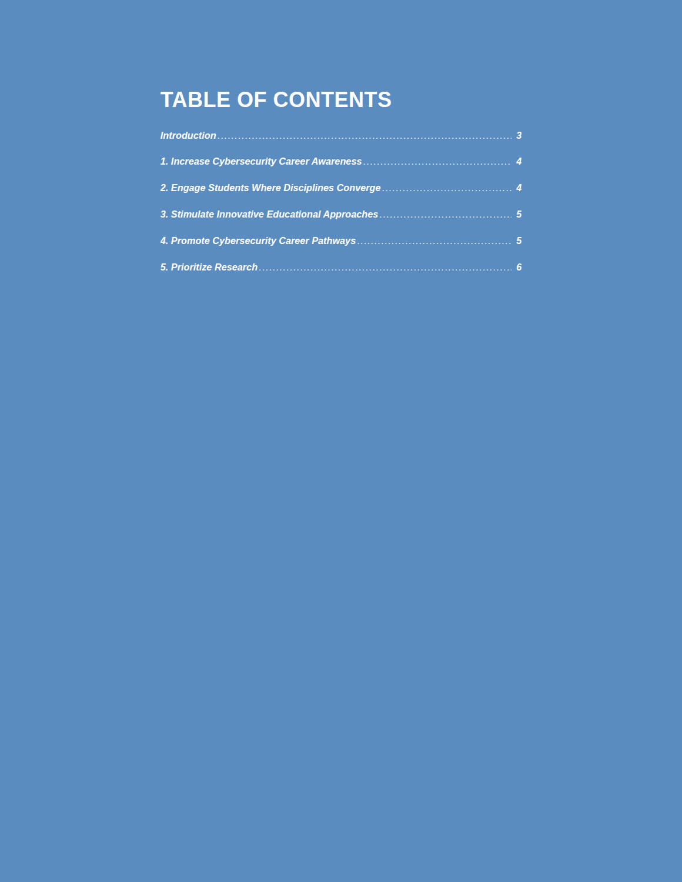TABLE OF CONTENTS
Introduction ................................................................................................................................. 3
1. Increase Cybersecurity Career Awareness ....................................................................................... 4
2. Engage Students Where Disciplines Converge ............................................................................... 4
3. Stimulate Innovative Educational Approaches ............................................................................... 5
4. Promote Cybersecurity Career Pathways ....................................................................................... 5
5. Prioritize Research ................................................................................................................................. 6